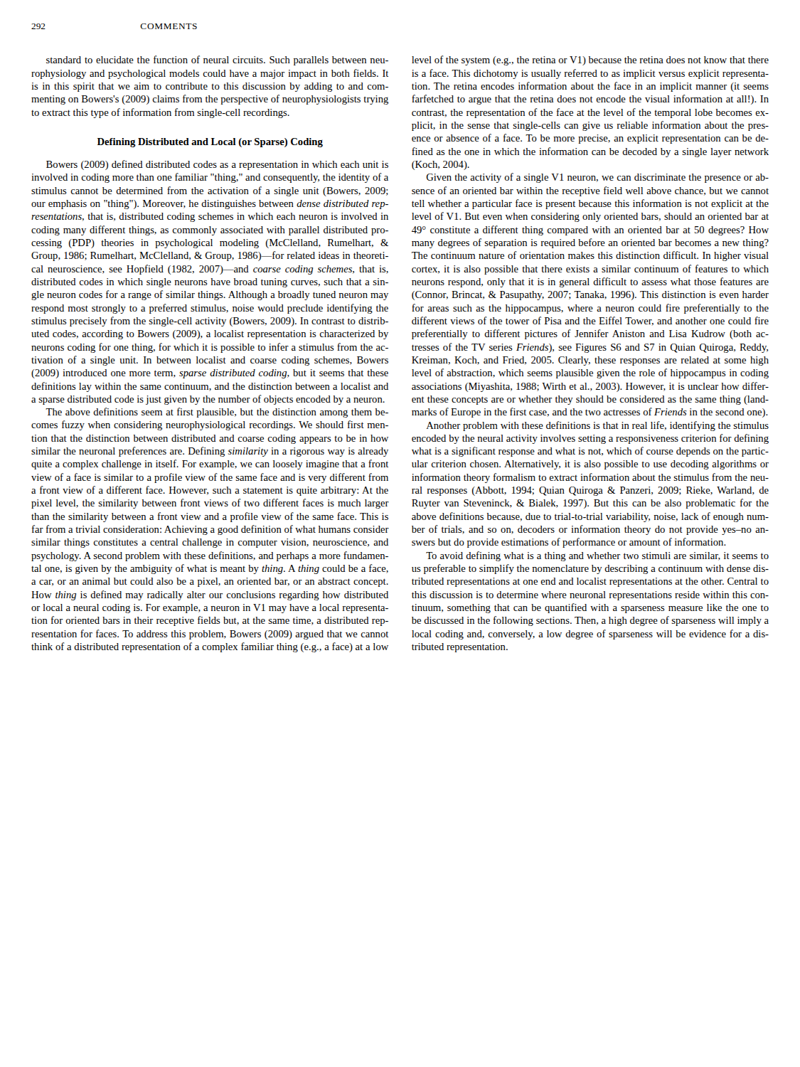292 COMMENTS
standard to elucidate the function of neural circuits. Such parallels between neurophysiology and psychological models could have a major impact in both fields. It is in this spirit that we aim to contribute to this discussion by adding to and commenting on Bowers's (2009) claims from the perspective of neurophysiologists trying to extract this type of information from single-cell recordings.
Defining Distributed and Local (or Sparse) Coding
Bowers (2009) defined distributed codes as a representation in which each unit is involved in coding more than one familiar "thing," and consequently, the identity of a stimulus cannot be determined from the activation of a single unit (Bowers, 2009; our emphasis on "thing"). Moreover, he distinguishes between dense distributed representations, that is, distributed coding schemes in which each neuron is involved in coding many different things, as commonly associated with parallel distributed processing (PDP) theories in psychological modeling (McClelland, Rumelhart, & Group, 1986; Rumelhart, McClelland, & Group, 1986)—for related ideas in theoretical neuroscience, see Hopfield (1982, 2007)—and coarse coding schemes, that is, distributed codes in which single neurons have broad tuning curves, such that a single neuron codes for a range of similar things. Although a broadly tuned neuron may respond most strongly to a preferred stimulus, noise would preclude identifying the stimulus precisely from the single-cell activity (Bowers, 2009). In contrast to distributed codes, according to Bowers (2009), a localist representation is characterized by neurons coding for one thing, for which it is possible to infer a stimulus from the activation of a single unit. In between localist and coarse coding schemes, Bowers (2009) introduced one more term, sparse distributed coding, but it seems that these definitions lay within the same continuum, and the distinction between a localist and a sparse distributed code is just given by the number of objects encoded by a neuron.
The above definitions seem at first plausible, but the distinction among them becomes fuzzy when considering neurophysiological recordings. We should first mention that the distinction between distributed and coarse coding appears to be in how similar the neuronal preferences are. Defining similarity in a rigorous way is already quite a complex challenge in itself. For example, we can loosely imagine that a front view of a face is similar to a profile view of the same face and is very different from a front view of a different face. However, such a statement is quite arbitrary: At the pixel level, the similarity between front views of two different faces is much larger than the similarity between a front view and a profile view of the same face. This is far from a trivial consideration: Achieving a good definition of what humans consider similar things constitutes a central challenge in computer vision, neuroscience, and psychology. A second problem with these definitions, and perhaps a more fundamental one, is given by the ambiguity of what is meant by thing. A thing could be a face, a car, or an animal but could also be a pixel, an oriented bar, or an abstract concept. How thing is defined may radically alter our conclusions regarding how distributed or local a neural coding is. For example, a neuron in V1 may have a local representation for oriented bars in their receptive fields but, at the same time, a distributed representation for faces. To address this problem, Bowers (2009) argued that we cannot think of a distributed representation of a complex familiar thing (e.g., a face) at a low level of the system (e.g., the retina or V1) because the retina does not know that there is a face. This dichotomy is usually referred to as implicit versus explicit representation. The retina encodes information about the face in an implicit manner (it seems farfetched to argue that the retina does not encode the visual information at all!). In contrast, the representation of the face at the level of the temporal lobe becomes explicit, in the sense that single-cells can give us reliable information about the presence or absence of a face. To be more precise, an explicit representation can be defined as the one in which the information can be decoded by a single layer network (Koch, 2004).
Given the activity of a single V1 neuron, we can discriminate the presence or absence of an oriented bar within the receptive field well above chance, but we cannot tell whether a particular face is present because this information is not explicit at the level of V1. But even when considering only oriented bars, should an oriented bar at 49° constitute a different thing compared with an oriented bar at 50 degrees? How many degrees of separation is required before an oriented bar becomes a new thing? The continuum nature of orientation makes this distinction difficult. In higher visual cortex, it is also possible that there exists a similar continuum of features to which neurons respond, only that it is in general difficult to assess what those features are (Connor, Brincat, & Pasupathy, 2007; Tanaka, 1996). This distinction is even harder for areas such as the hippocampus, where a neuron could fire preferentially to the different views of the tower of Pisa and the Eiffel Tower, and another one could fire preferentially to different pictures of Jennifer Aniston and Lisa Kudrow (both actresses of the TV series Friends), see Figures S6 and S7 in Quian Quiroga, Reddy, Kreiman, Koch, and Fried, 2005. Clearly, these responses are related at some high level of abstraction, which seems plausible given the role of hippocampus in coding associations (Miyashita, 1988; Wirth et al., 2003). However, it is unclear how different these concepts are or whether they should be considered as the same thing (landmarks of Europe in the first case, and the two actresses of Friends in the second one).
Another problem with these definitions is that in real life, identifying the stimulus encoded by the neural activity involves setting a responsiveness criterion for defining what is a significant response and what is not, which of course depends on the particular criterion chosen. Alternatively, it is also possible to use decoding algorithms or information theory formalism to extract information about the stimulus from the neural responses (Abbott, 1994; Quian Quiroga & Panzeri, 2009; Rieke, Warland, de Ruyter van Steveninck, & Bialek, 1997). But this can be also problematic for the above definitions because, due to trial-to-trial variability, noise, lack of enough number of trials, and so on, decoders or information theory do not provide yes–no answers but do provide estimations of performance or amount of information.
To avoid defining what is a thing and whether two stimuli are similar, it seems to us preferable to simplify the nomenclature by describing a continuum with dense distributed representations at one end and localist representations at the other. Central to this discussion is to determine where neuronal representations reside within this continuum, something that can be quantified with a sparseness measure like the one to be discussed in the following sections. Then, a high degree of sparseness will imply a local coding and, conversely, a low degree of sparseness will be evidence for a distributed representation.